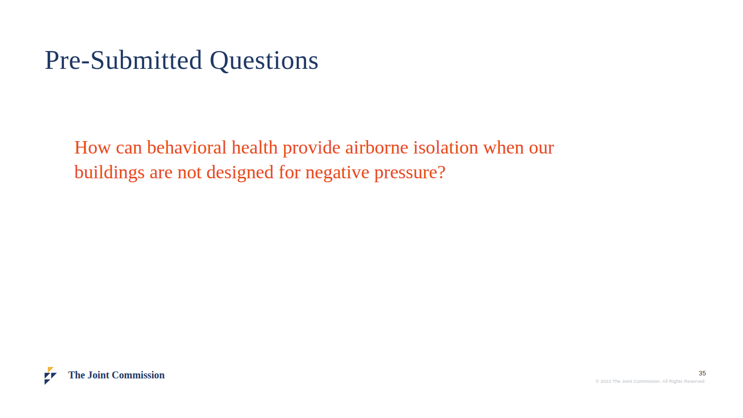Pre-Submitted Questions
How can behavioral health provide airborne isolation when our buildings are not designed for negative pressure?
The Joint Commission
35
© 2022 The Joint Commission. All Rights Reserved.